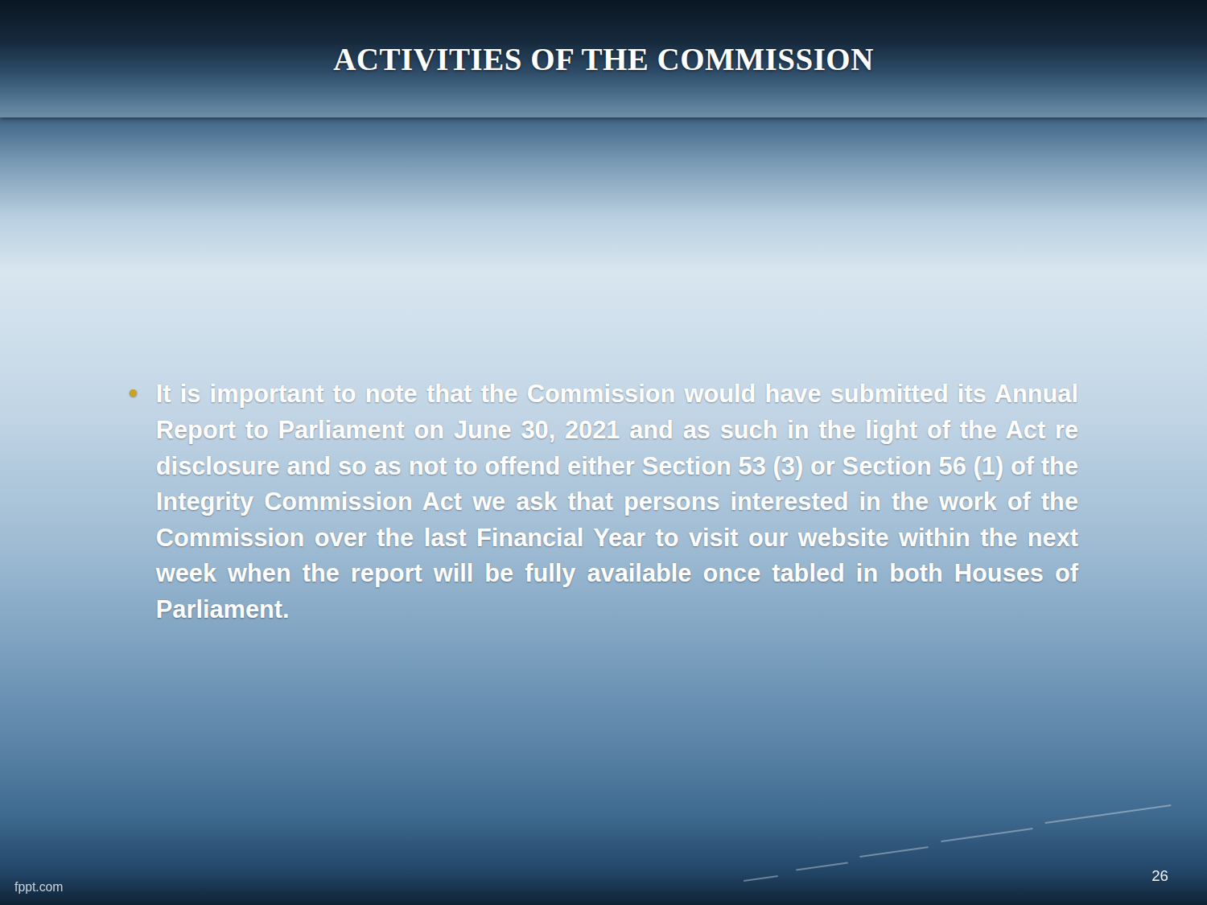ACTIVITIES OF THE COMMISSION
It is important to note that the Commission would have submitted its Annual Report to Parliament on June 30, 2021 and as such in the light of the Act re disclosure and so as not to offend either Section 53 (3) or Section 56 (1) of the Integrity Commission Act we ask that persons interested in the work of the Commission over the last Financial Year to visit our website within the next week when the report will be fully available once tabled in both Houses of Parliament.
26
fppt.com